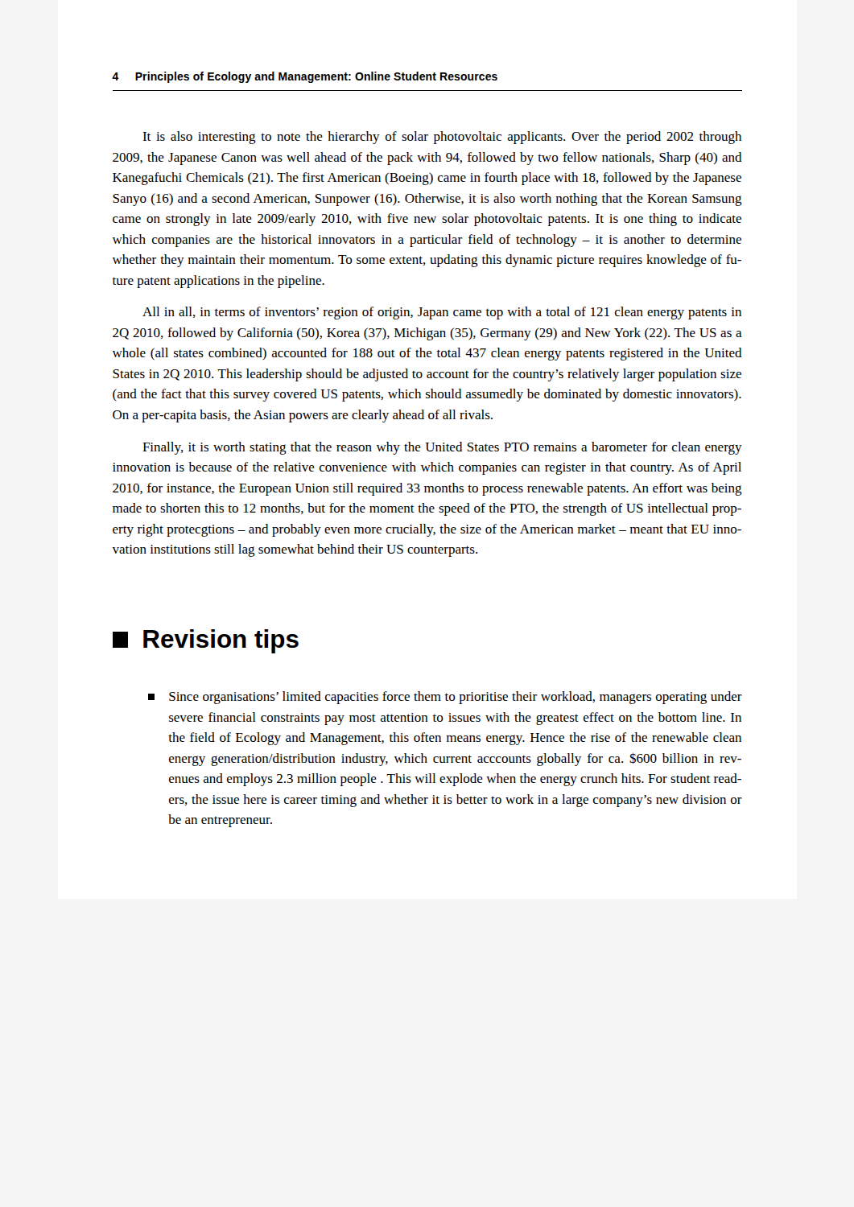4 Principles of Ecology and Management: Online Student Resources
It is also interesting to note the hierarchy of solar photovoltaic applicants. Over the period 2002 through 2009, the Japanese Canon was well ahead of the pack with 94, followed by two fellow nationals, Sharp (40) and Kanegafuchi Chemicals (21). The first American (Boeing) came in fourth place with 18, followed by the Japanese Sanyo (16) and a second American, Sunpower (16). Otherwise, it is also worth nothing that the Korean Samsung came on strongly in late 2009/early 2010, with five new solar photovoltaic patents. It is one thing to indicate which companies are the historical innovators in a particular field of technology – it is another to determine whether they maintain their momentum. To some extent, updating this dynamic picture requires knowledge of future patent applications in the pipeline.
All in all, in terms of inventors’ region of origin, Japan came top with a total of 121 clean energy patents in 2Q 2010, followed by California (50), Korea (37), Michigan (35), Germany (29) and New York (22). The US as a whole (all states combined) accounted for 188 out of the total 437 clean energy patents registered in the United States in 2Q 2010. This leadership should be adjusted to account for the country’s relatively larger population size (and the fact that this survey covered US patents, which should assumedly be dominated by domestic innovators). On a per-capita basis, the Asian powers are clearly ahead of all rivals.
Finally, it is worth stating that the reason why the United States PTO remains a barometer for clean energy innovation is because of the relative convenience with which companies can register in that country. As of April 2010, for instance, the European Union still required 33 months to process renewable patents. An effort was being made to shorten this to 12 months, but for the moment the speed of the PTO, the strength of US intellectual property right protecgtions – and probably even more crucially, the size of the American market – meant that EU innovation institutions still lag somewhat behind their US counterparts.
Revision tips
Since organisations’ limited capacities force them to prioritise their workload, managers operating under severe financial constraints pay most attention to issues with the greatest effect on the bottom line. In the field of Ecology and Management, this often means energy. Hence the rise of the renewable clean energy generation/distribution industry, which current acccounts globally for ca. $600 billion in revenues and employs 2.3 million people . This will explode when the energy crunch hits. For student readers, the issue here is career timing and whether it is better to work in a large company’s new division or be an entrepreneur.